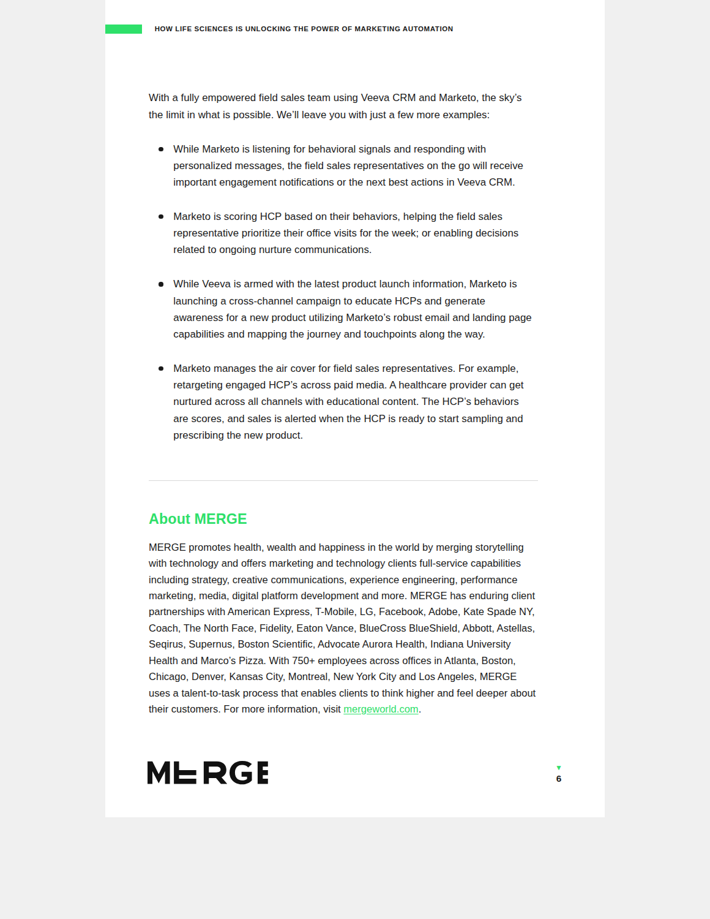How Life Sciences is Unlocking the Power of Marketing Automation
With a fully empowered field sales team using Veeva CRM and Marketo, the sky’s the limit in what is possible. We’ll leave you with just a few more examples:
While Marketo is listening for behavioral signals and responding with personalized messages, the field sales representatives on the go will receive important engagement notifications or the next best actions in Veeva CRM.
Marketo is scoring HCP based on their behaviors, helping the field sales representative prioritize their office visits for the week; or enabling decisions related to ongoing nurture communications.
While Veeva is armed with the latest product launch information, Marketo is launching a cross-channel campaign to educate HCPs and generate awareness for a new product utilizing Marketo’s robust email and landing page capabilities and mapping the journey and touchpoints along the way.
Marketo manages the air cover for field sales representatives. For example, retargeting engaged HCP’s across paid media. A healthcare provider can get nurtured across all channels with educational content. The HCP’s behaviors are scores, and sales is alerted when the HCP is ready to start sampling and prescribing the new product.
About MERGE
MERGE promotes health, wealth and happiness in the world by merging storytelling with technology and offers marketing and technology clients full-service capabilities including strategy, creative communications, experience engineering, performance marketing, media, digital platform development and more. MERGE has enduring client partnerships with American Express, T-Mobile, LG, Facebook, Adobe, Kate Spade NY, Coach, The North Face, Fidelity, Eaton Vance, BlueCross BlueShield, Abbott, Astellas, Seqirus, Supernus, Boston Scientific, Advocate Aurora Health, Indiana University Health and Marco’s Pizza. With 750+ employees across offices in Atlanta, Boston, Chicago, Denver, Kansas City, Montreal, New York City and Los Angeles, MERGE uses a talent-to-task process that enables clients to think higher and feel deeper about their customers. For more information, visit mergeworld.com.
▼ 6